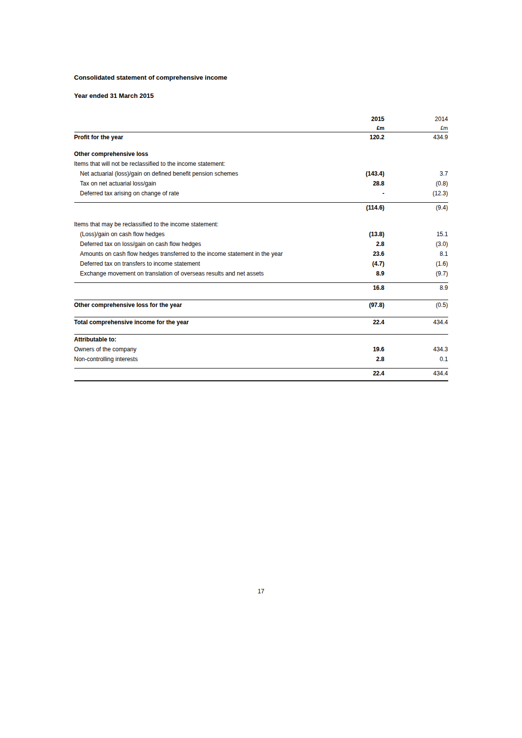Consolidated statement of comprehensive income
Year ended 31 March 2015
| | 2015 | 2014 |
| --- | --- | --- |
| | £m | £m |
| Profit for the year | 120.2 | 434.9 |
| Other comprehensive loss | | |
| Items that will not be reclassified to the income statement: | | |
| Net actuarial (loss)/gain on defined benefit pension schemes | (143.4) | 3.7 |
| Tax on net actuarial loss/gain | 28.8 | (0.8) |
| Deferred tax arising on change of rate | - | (12.3) |
| | (114.6) | (9.4) |
| Items that may be reclassified to the income statement: | | |
| (Loss)/gain on cash flow hedges | (13.8) | 15.1 |
| Deferred tax on loss/gain on cash flow hedges | 2.8 | (3.0) |
| Amounts on cash flow hedges transferred to the income statement in the year | 23.6 | 8.1 |
| Deferred tax on transfers to income statement | (4.7) | (1.6) |
| Exchange movement on translation of overseas results and net assets | 8.9 | (9.7) |
| | 16.8 | 8.9 |
| Other comprehensive loss for the year | (97.8) | (0.5) |
| Total comprehensive income for the year | 22.4 | 434.4 |
| Attributable to: | | |
| Owners of the company | 19.6 | 434.3 |
| Non-controlling interests | 2.8 | 0.1 |
| | 22.4 | 434.4 |
17